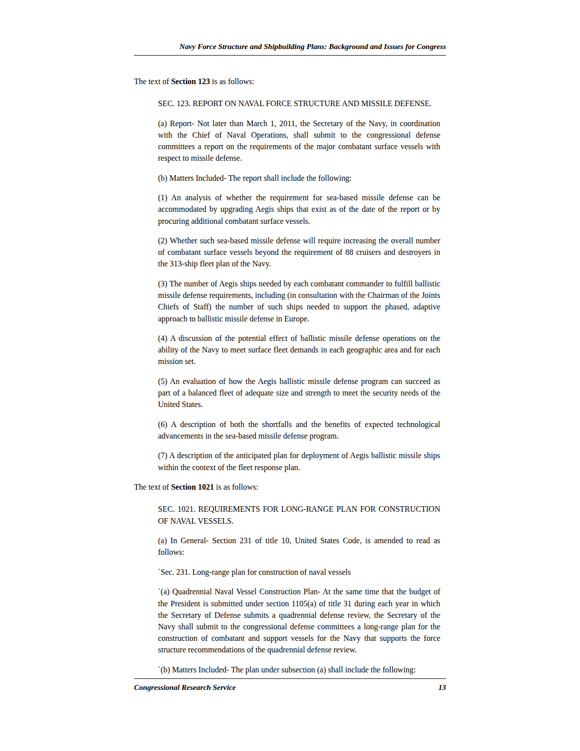Navy Force Structure and Shipbuilding Plans: Background and Issues for Congress
The text of Section 123 is as follows:
SEC. 123. REPORT ON NAVAL FORCE STRUCTURE AND MISSILE DEFENSE.
(a) Report- Not later than March 1, 2011, the Secretary of the Navy, in coordination with the Chief of Naval Operations, shall submit to the congressional defense committees a report on the requirements of the major combatant surface vessels with respect to missile defense.
(b) Matters Included- The report shall include the following:
(1) An analysis of whether the requirement for sea-based missile defense can be accommodated by upgrading Aegis ships that exist as of the date of the report or by procuring additional combatant surface vessels.
(2) Whether such sea-based missile defense will require increasing the overall number of combatant surface vessels beyond the requirement of 88 cruisers and destroyers in the 313-ship fleet plan of the Navy.
(3) The number of Aegis ships needed by each combatant commander to fulfill ballistic missile defense requirements, including (in consultation with the Chairman of the Joints Chiefs of Staff) the number of such ships needed to support the phased, adaptive approach to ballistic missile defense in Europe.
(4) A discussion of the potential effect of ballistic missile defense operations on the ability of the Navy to meet surface fleet demands in each geographic area and for each mission set.
(5) An evaluation of how the Aegis ballistic missile defense program can succeed as part of a balanced fleet of adequate size and strength to meet the security needs of the United States.
(6) A description of both the shortfalls and the benefits of expected technological advancements in the sea-based missile defense program.
(7) A description of the anticipated plan for deployment of Aegis ballistic missile ships within the context of the fleet response plan.
The text of Section 1021 is as follows:
SEC. 1021. REQUIREMENTS FOR LONG-RANGE PLAN FOR CONSTRUCTION OF NAVAL VESSELS.
(a) In General- Section 231 of title 10, United States Code, is amended to read as follows:
`Sec. 231. Long-range plan for construction of naval vessels
`(a) Quadrennial Naval Vessel Construction Plan- At the same time that the budget of the President is submitted under section 1105(a) of title 31 during each year in which the Secretary of Defense submits a quadrennial defense review, the Secretary of the Navy shall submit to the congressional defense committees a long-range plan for the construction of combatant and support vessels for the Navy that supports the force structure recommendations of the quadrennial defense review.
`(b) Matters Included- The plan under subsection (a) shall include the following:
Congressional Research Service 13